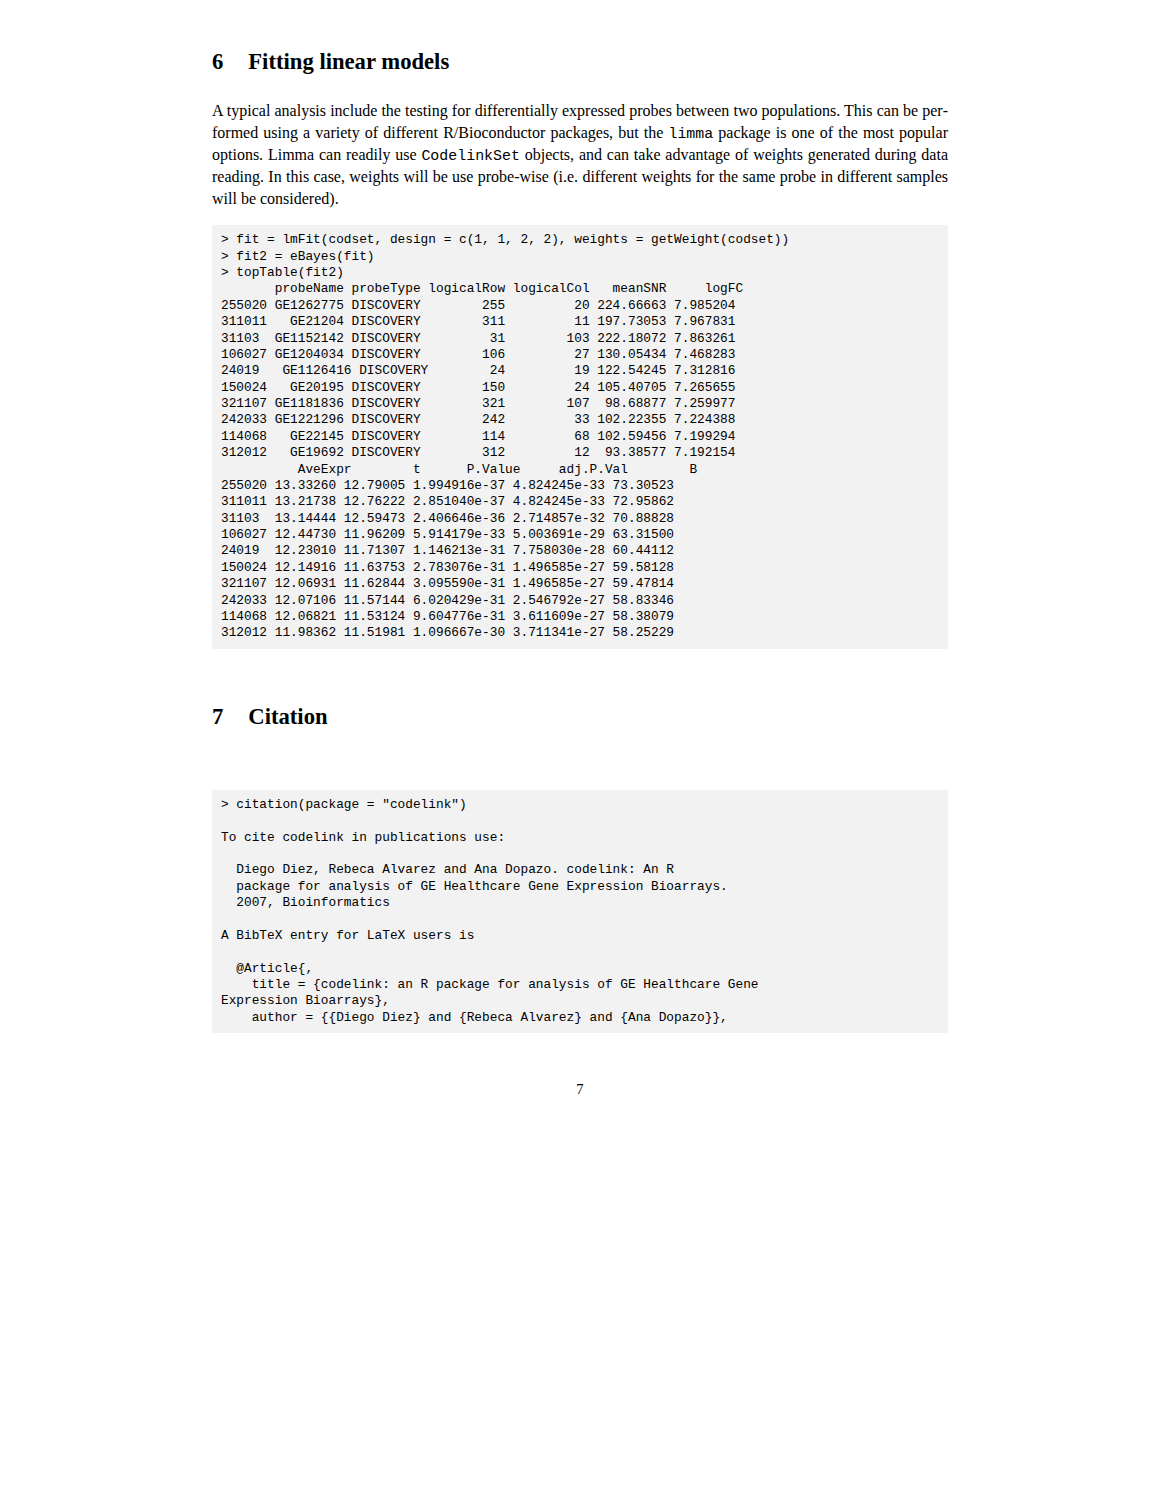6 Fitting linear models
A typical analysis include the testing for differentially expressed probes between two populations. This can be performed using a variety of different R/Bioconductor packages, but the limma package is one of the most popular options. Limma can readily use CodelinkSet objects, and can take advantage of weights generated during data reading. In this case, weights will be use probe-wise (i.e. different weights for the same probe in different samples will be considered).
> fit = lmFit(codset, design = c(1, 1, 2, 2), weights = getWeight(codset))
> fit2 = eBayes(fit)
> topTable(fit2)
       probeName probeType logicalRow logicalCol   meanSNR     logFC
255020 GE1262775 DISCOVERY        255         20 224.66663 7.985204
311011   GE21204 DISCOVERY        311         11 197.73053 7.967831
31103  GE1152142 DISCOVERY         31        103 222.18072 7.863261
106027 GE1204034 DISCOVERY        106         27 130.05434 7.468283
24019   GE1126416 DISCOVERY        24         19 122.54245 7.312816
150024   GE20195 DISCOVERY        150         24 105.40705 7.265655
321107 GE1181836 DISCOVERY        321        107  98.68877 7.259977
242033 GE1221296 DISCOVERY        242         33 102.22355 7.224388
114068   GE22145 DISCOVERY        114         68 102.59456 7.199294
312012   GE19692 DISCOVERY        312         12  93.38577 7.192154
          AveExpr        t      P.Value     adj.P.Val        B
255020 13.33260 12.79005 1.994916e-37 4.824245e-33 73.30523
311011 13.21738 12.76222 2.851040e-37 4.824245e-33 72.95862
31103  13.14444 12.59473 2.406646e-36 2.714857e-32 70.88828
106027 12.44730 11.96209 5.914179e-33 5.003691e-29 63.31500
24019  12.23010 11.71307 1.146213e-31 7.758030e-28 60.44112
150024 12.14916 11.63753 2.783076e-31 1.496585e-27 59.58128
321107 12.06931 11.62844 3.095590e-31 1.496585e-27 59.47814
242033 12.07106 11.57144 6.020429e-31 2.546792e-27 58.83346
114068 12.06821 11.53124 9.604776e-31 3.611609e-27 58.38079
312012 11.98362 11.51981 1.096667e-30 3.711341e-27 58.25229
7 Citation
> citation(package = "codelink")

To cite codelink in publications use:

  Diego Diez, Rebeca Alvarez and Ana Dopazo. codelink: An R
  package for analysis of GE Healthcare Gene Expression Bioarrays.
  2007, Bioinformatics

A BibTeX entry for LaTeX users is

  @Article{,
    title = {codelink: an R package for analysis of GE Healthcare Gene
Expression Bioarrays},
    author = {{Diego Diez} and {Rebeca Alvarez} and {Ana Dopazo}},
7